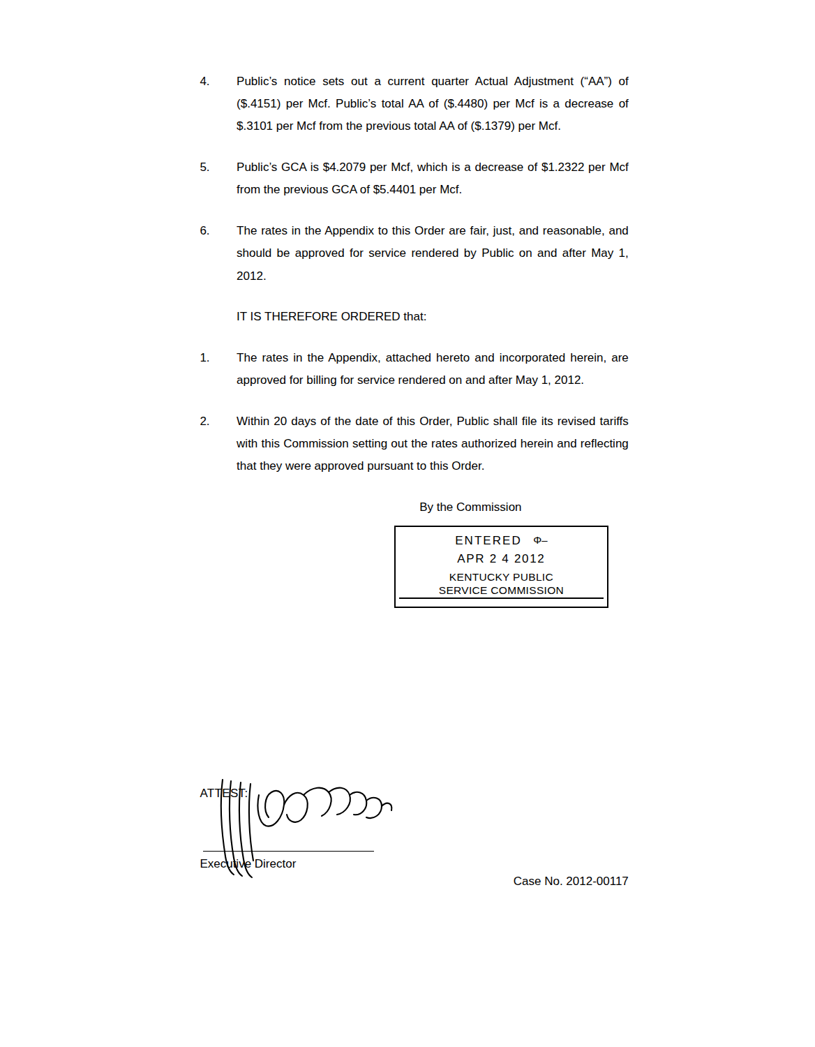4. Public’s notice sets out a current quarter Actual Adjustment (“AA”) of ($.4151) per Mcf. Public’s total AA of ($.4480) per Mcf is a decrease of $.3101 per Mcf from the previous total AA of ($.1379) per Mcf.
5. Public’s GCA is $4.2079 per Mcf, which is a decrease of $1.2322 per Mcf from the previous GCA of $5.4401 per Mcf.
6. The rates in the Appendix to this Order are fair, just, and reasonable, and should be approved for service rendered by Public on and after May 1, 2012.
IT IS THEREFORE ORDERED that:
1. The rates in the Appendix, attached hereto and incorporated herein, are approved for billing for service rendered on and after May 1, 2012.
2. Within 20 days of the date of this Order, Public shall file its revised tariffs with this Commission setting out the rates authorized herein and reflecting that they were approved pursuant to this Order.
By the Commission
ENTERED Φ‒
APR 2 4 2012
KENTUCKY PUBLIC SERVICE COMMISSION
ATTEST:
Executive Director
Case No. 2012-00117